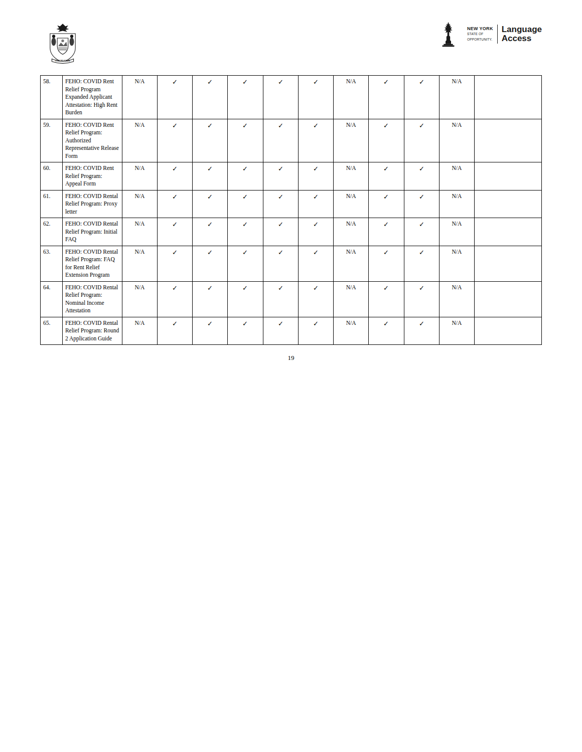EXCELSIOR
NEW YORK
STATE OF
OPPORTUNITY.
Language
Access
| 58. | FEHO: COVID Rent Relief Program Expanded Applicant Attestation: High Rent Burden | N/A | ✓ | ✓ | ✓ | ✓ | ✓ | N/A | ✓ | ✓ | N/A | |
| 59. | FEHO: COVID Rent Relief Program: Authorized Representative Release Form | N/A | ✓ | ✓ | ✓ | ✓ | ✓ | N/A | ✓ | ✓ | N/A | |
| 60. | FEHO: COVID Rent Relief Program: Appeal Form | N/A | ✓ | ✓ | ✓ | ✓ | ✓ | N/A | ✓ | ✓ | N/A | |
| 61. | FEHO: COVID Rental Relief Program: Proxy letter | N/A | ✓ | ✓ | ✓ | ✓ | ✓ | N/A | ✓ | ✓ | N/A | |
| 62. | FEHO: COVID Rental Relief Program: Initial FAQ | N/A | ✓ | ✓ | ✓ | ✓ | ✓ | N/A | ✓ | ✓ | N/A | |
| 63. | FEHO: COVID Rental Relief Program: FAQ for Rent Relief Extension Program | N/A | ✓ | ✓ | ✓ | ✓ | ✓ | N/A | ✓ | ✓ | N/A | |
| 64. | FEHO: COVID Rental Relief Program: Nominal Income Attestation | N/A | ✓ | ✓ | ✓ | ✓ | ✓ | N/A | ✓ | ✓ | N/A | |
| 65. | FEHO: COVID Rental Relief Program: Round 2 Application Guide | N/A | ✓ | ✓ | ✓ | ✓ | ✓ | N/A | ✓ | ✓ | N/A | |
19